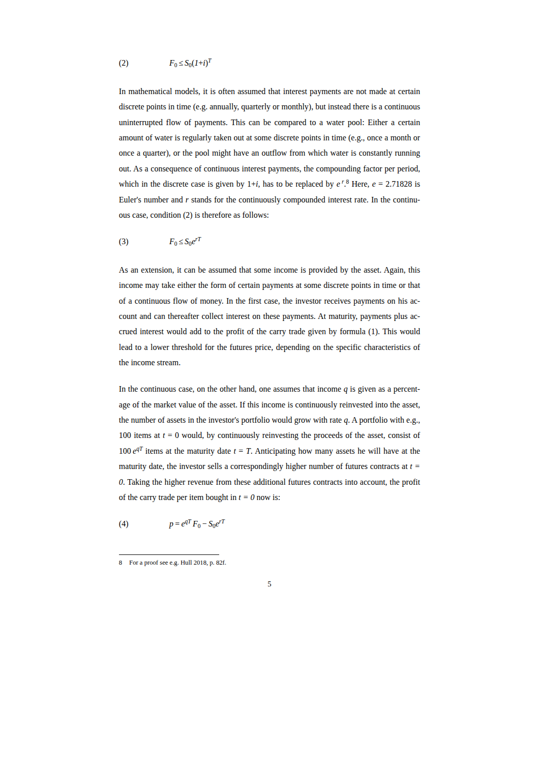(2) F0≤S0(1+i)T
In mathematical models, it is often assumed that interest payments are not made at certain discrete points in time (e.g. annually, quarterly or monthly), but instead there is a continuous uninterrupted flow of payments. This can be compared to a water pool: Either a certain amount of water is regularly taken out at some discrete points in time (e.g., once a month or once a quarter), or the pool might have an outflow from which water is constantly running out. As a consequence of continuous interest payments, the compounding factor per period, which in the discrete case is given by 1+i, has to be replaced by e r.8 Here, e = 2.71828 is Euler's number and r stands for the continuously compounded interest rate. In the continuous case, condition (2) is therefore as follows:
(3) F0≤S0erT
As an extension, it can be assumed that some income is provided by the asset. Again, this income may take either the form of certain payments at some discrete points in time or that of a continuous flow of money. In the first case, the investor receives payments on his account and can thereafter collect interest on these payments. At maturity, payments plus accrued interest would add to the profit of the carry trade given by formula (1). This would lead to a lower threshold for the futures price, depending on the specific characteristics of the income stream.
In the continuous case, on the other hand, one assumes that income q is given as a percentage of the market value of the asset. If this income is continuously reinvested into the asset, the number of assets in the investor's portfolio would grow with rate q. A portfolio with e.g., 100 items at t = 0 would, by continuously reinvesting the proceeds of the asset, consist of 100 eqT items at the maturity date t = T. Anticipating how many assets he will have at the maturity date, the investor sells a correspondingly higher number of futures contracts at t = 0. Taking the higher revenue from these additional futures contracts into account, the profit of the carry trade per item bought in t = 0 now is:
(4) p = eqT F0 − S0erT
8 For a proof see e.g. Hull 2018, p. 82f.
5